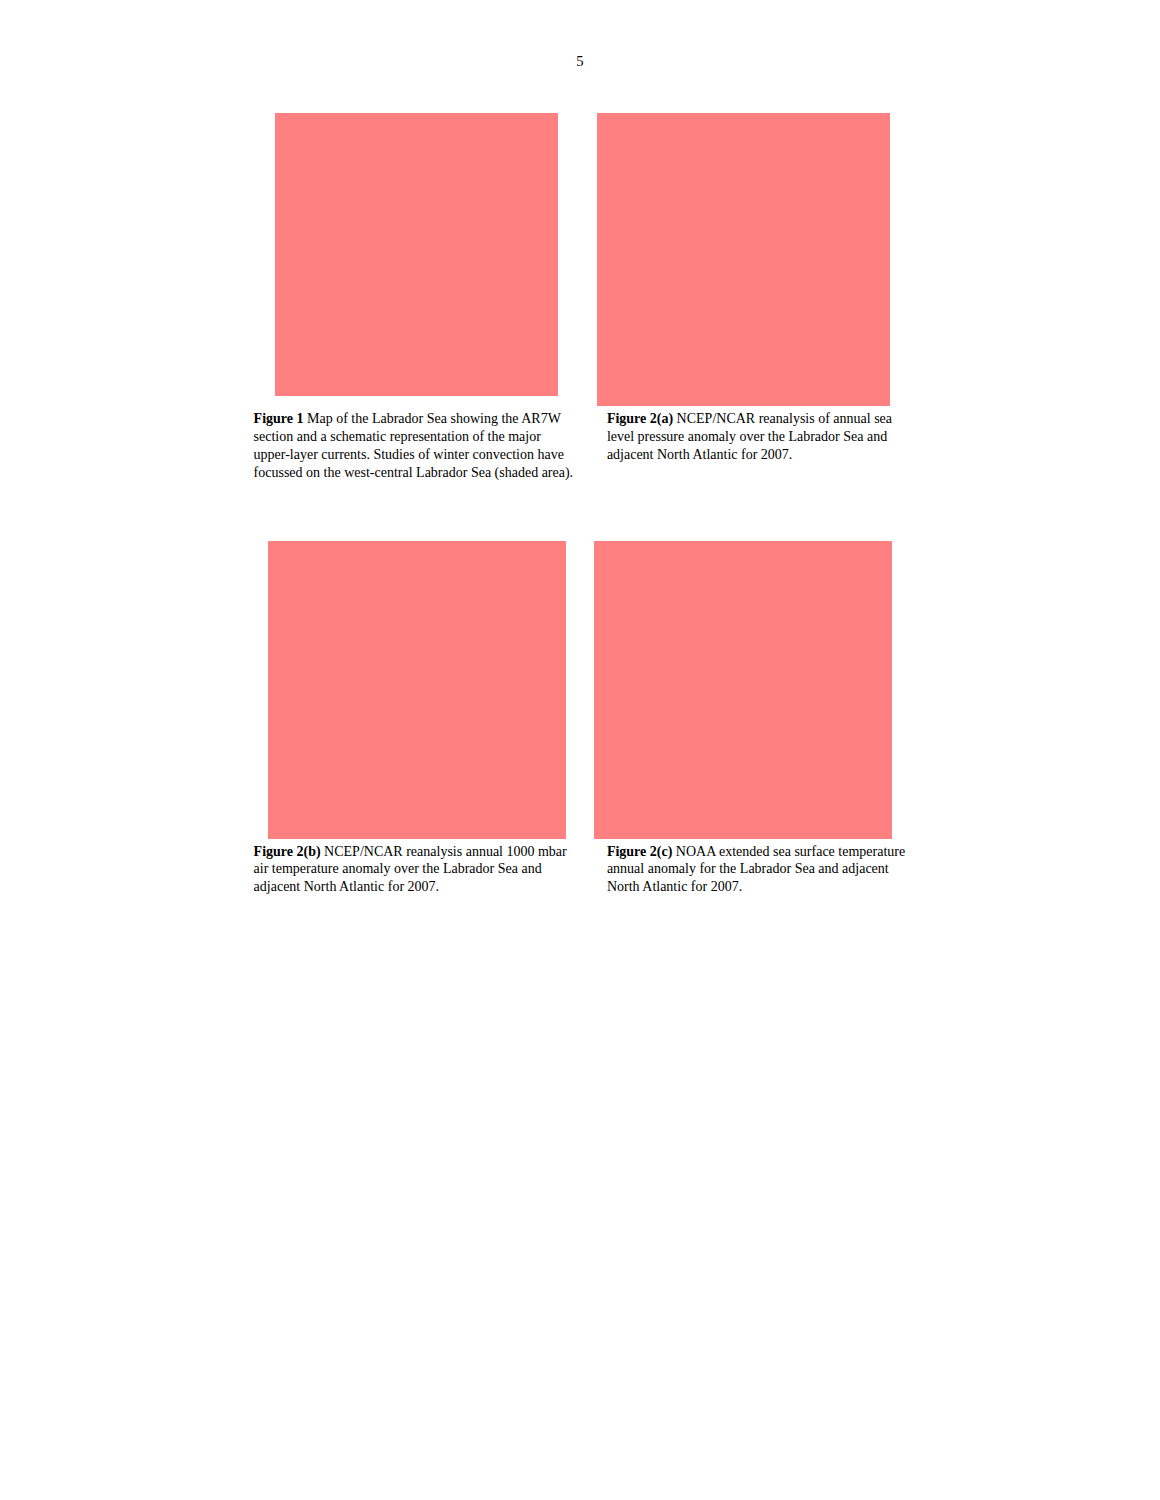5
| Figure 1 Map of the Labrador Sea showing the AR7W section and a schematic representation of the major upper-layer currents. Studies of winter convection have focussed on the west-central Labrador Sea (shaded area). | Figure 2(a) NCEP/NCAR reanalysis of annual sea level pressure anomaly over the Labrador Sea and adjacent North Atlantic for 2007. |
| Figure 2(b) NCEP/NCAR reanalysis annual 1000 mbar air temperature anomaly over the Labrador Sea and adjacent North Atlantic for 2007. | Figure 2(c) NOAA extended sea surface temperature annual anomaly for the Labrador Sea and adjacent North Atlantic for 2007. |